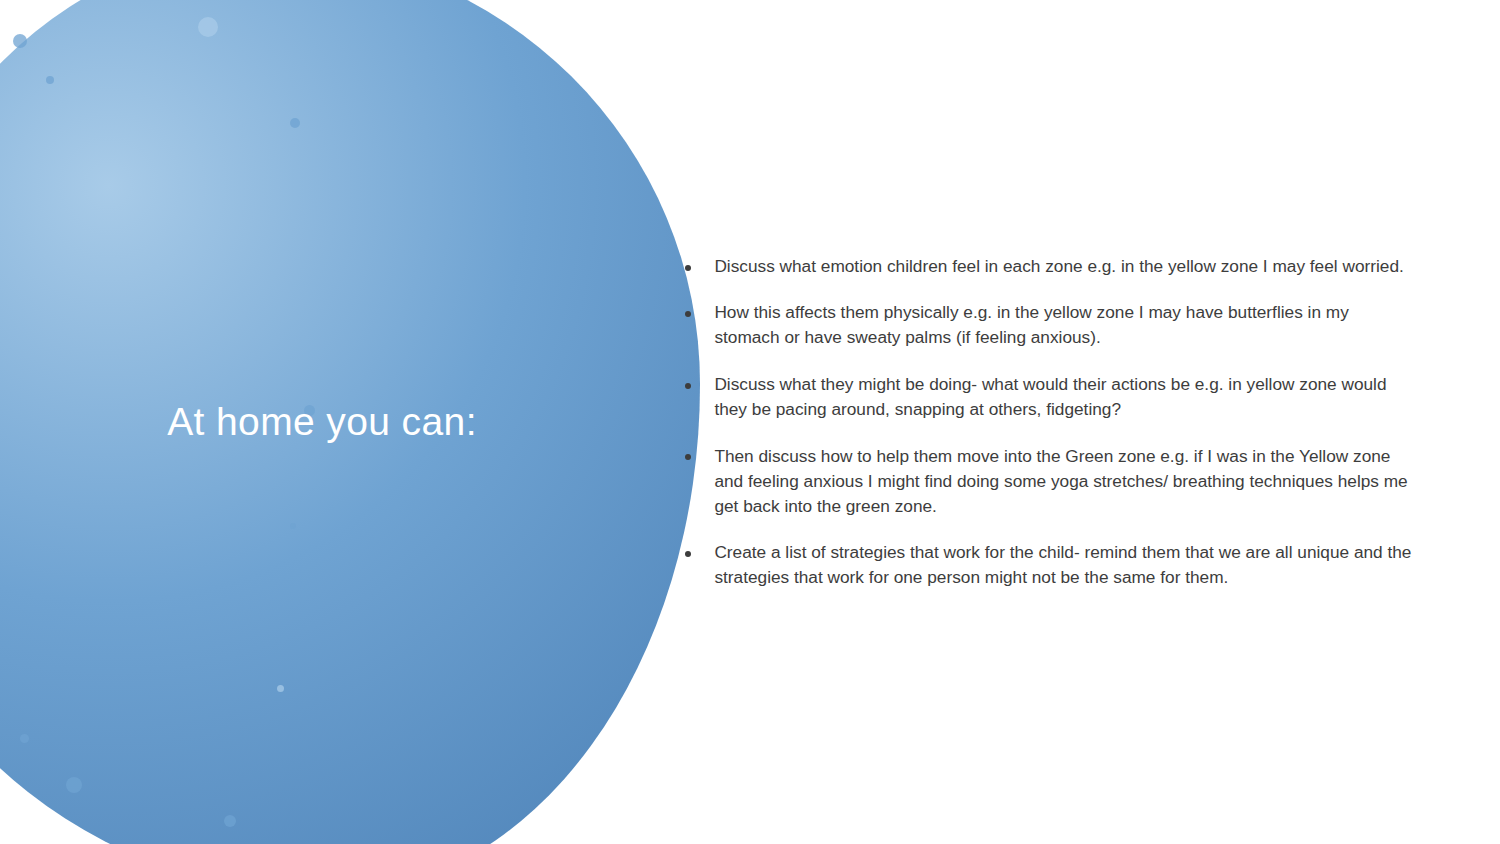At home you can:
Discuss what emotion children feel in each zone e.g. in the yellow zone I may feel worried.
How this affects them physically e.g. in the yellow zone I may have butterflies in my stomach or have sweaty palms (if feeling anxious).
Discuss what they might be doing- what would their actions be e.g. in yellow zone would they be pacing around, snapping at others, fidgeting?
Then discuss how to help them move into the Green zone e.g. if I was in the Yellow zone and feeling anxious I might find doing some yoga stretches/ breathing techniques helps me get back into the green zone.
Create a list of strategies that work for the child- remind them that we are all unique and the strategies that work for one person might not be the same for them.